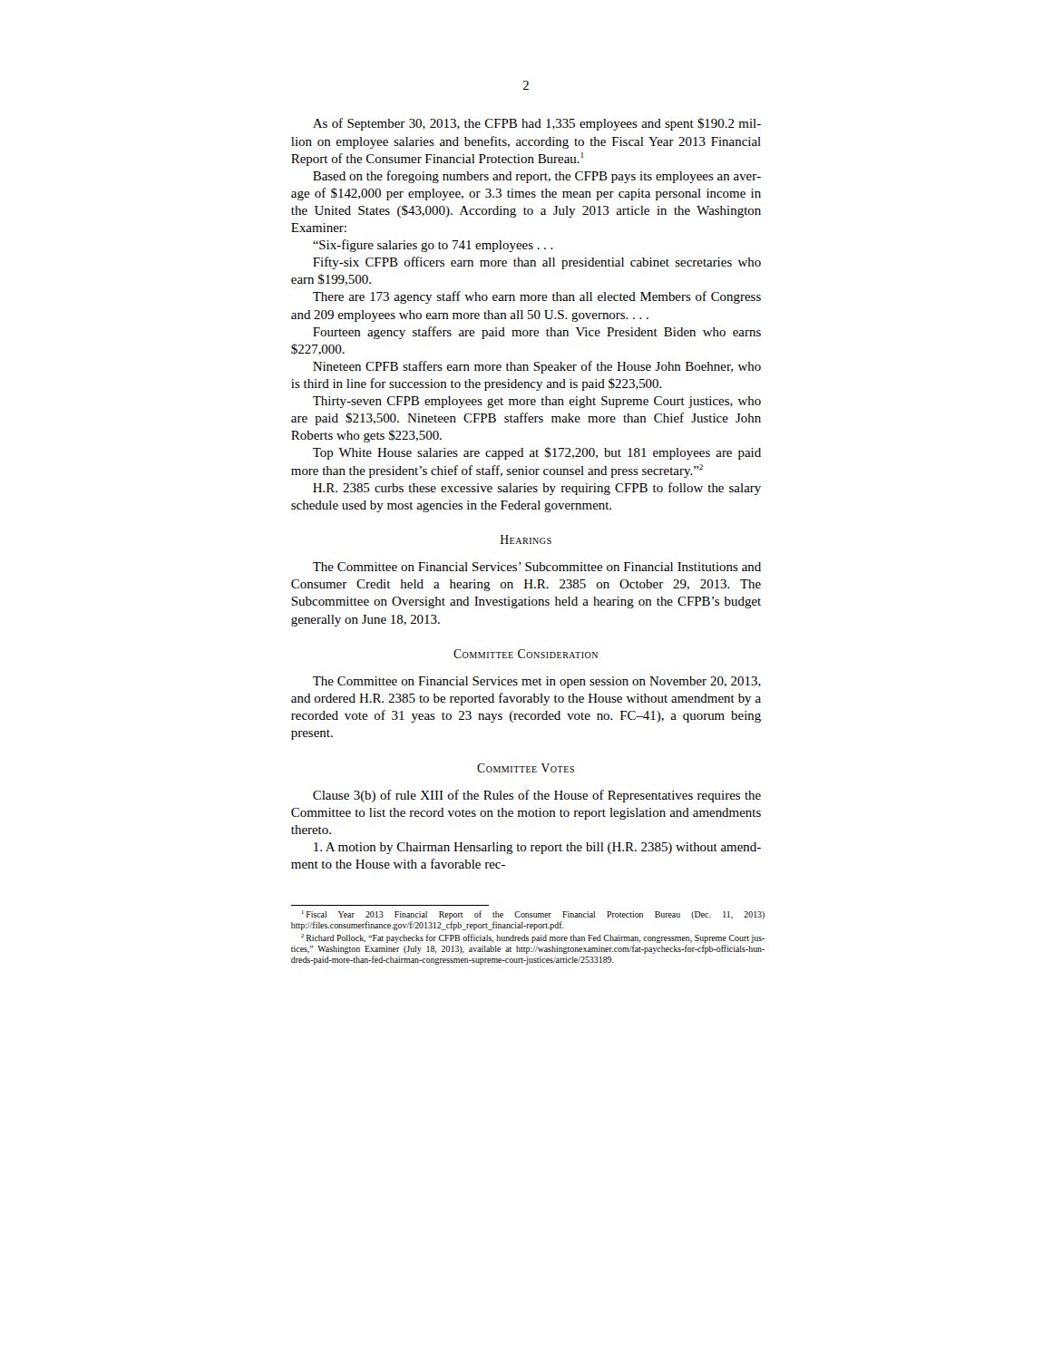2
As of September 30, 2013, the CFPB had 1,335 employees and spent $190.2 million on employee salaries and benefits, according to the Fiscal Year 2013 Financial Report of the Consumer Financial Protection Bureau.1
Based on the foregoing numbers and report, the CFPB pays its employees an average of $142,000 per employee, or 3.3 times the mean per capita personal income in the United States ($43,000). According to a July 2013 article in the Washington Examiner:
“Six-figure salaries go to 741 employees . . .
Fifty-six CFPB officers earn more than all presidential cabinet secretaries who earn $199,500.
There are 173 agency staff who earn more than all elected Members of Congress and 209 employees who earn more than all 50 U.S. governors. . . .
Fourteen agency staffers are paid more than Vice President Biden who earns $227,000.
Nineteen CPFB staffers earn more than Speaker of the House John Boehner, who is third in line for succession to the presidency and is paid $223,500.
Thirty-seven CFPB employees get more than eight Supreme Court justices, who are paid $213,500. Nineteen CFPB staffers make more than Chief Justice John Roberts who gets $223,500.
Top White House salaries are capped at $172,200, but 181 employees are paid more than the president’s chief of staff, senior counsel and press secretary.”2
H.R. 2385 curbs these excessive salaries by requiring CFPB to follow the salary schedule used by most agencies in the Federal government.
Hearings
The Committee on Financial Services’ Subcommittee on Financial Institutions and Consumer Credit held a hearing on H.R. 2385 on October 29, 2013. The Subcommittee on Oversight and Investigations held a hearing on the CFPB’s budget generally on June 18, 2013.
Committee Consideration
The Committee on Financial Services met in open session on November 20, 2013, and ordered H.R. 2385 to be reported favorably to the House without amendment by a recorded vote of 31 yeas to 23 nays (recorded vote no. FC–41), a quorum being present.
Committee Votes
Clause 3(b) of rule XIII of the Rules of the House of Representatives requires the Committee to list the record votes on the motion to report legislation and amendments thereto.
1. A motion by Chairman Hensarling to report the bill (H.R. 2385) without amendment to the House with a favorable rec-
1 Fiscal Year 2013 Financial Report of the Consumer Financial Protection Bureau (Dec. 11, 2013) http://files.consumerfinance.gov/f/201312_cfpb_report_financial-report.pdf.
2 Richard Pollock, “Fat paychecks for CFPB officials, hundreds paid more than Fed Chairman, congressmen, Supreme Court justices,” Washington Examiner (July 18, 2013), available at http://washingtonexaminer.com/fat-paychecks-for-cfpb-officials-hundreds-paid-more-than-fed-chairman-congressmen-supreme-court-justices/article/2533189.